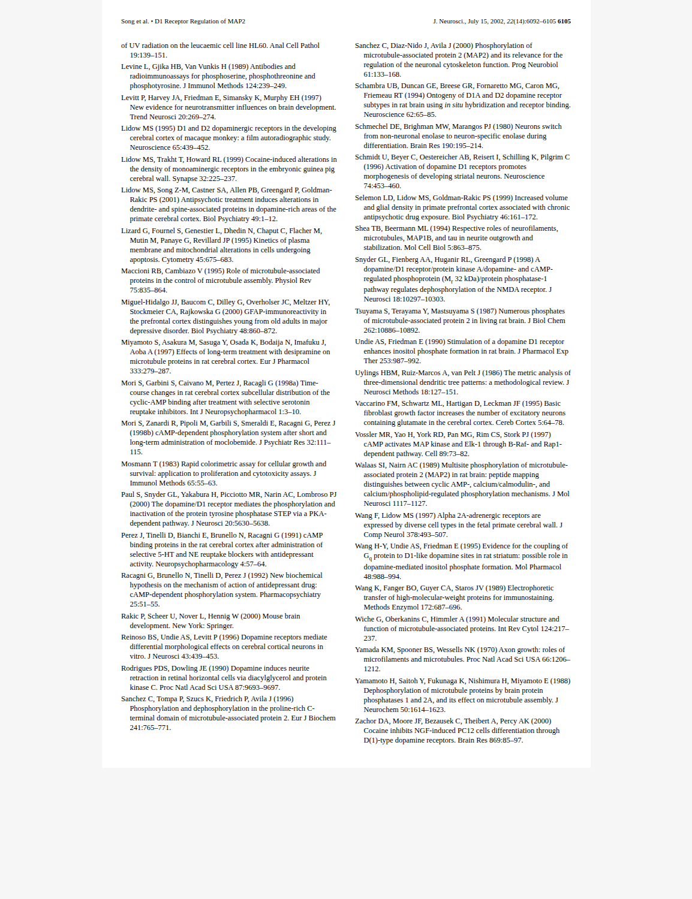Song et al. • D1 Receptor Regulation of MAP2
J. Neurosci., July 15, 2002, 22(14):6092–6105 6105
of UV radiation on the leucaemic cell line HL60. Anal Cell Pathol 19:139–151.
Levine L, Gjika HB, Van Vunkis H (1989) Antibodies and radioimmunoassays for phosphoserine, phosphothreonine and phosphotyrosine. J Immunol Methods 124:239–249.
Levitt P, Harvey JA, Friedman E, Simansky K, Murphy EH (1997) New evidence for neurotransmitter influences on brain development. Trend Neurosci 20:269–274.
Lidow MS (1995) D1 and D2 dopaminergic receptors in the developing cerebral cortex of macaque monkey: a film autoradiographic study. Neuroscience 65:439–452.
Lidow MS, Trakht T, Howard RL (1999) Cocaine-induced alterations in the density of monoaminergic receptors in the embryonic guinea pig cerebral wall. Synapse 32:225–237.
Lidow MS, Song Z-M, Castner SA, Allen PB, Greengard P, Goldman-Rakic PS (2001) Antipsychotic treatment induces alterations in dendrite- and spine-associated proteins in dopamine-rich areas of the primate cerebral cortex. Biol Psychiatry 49:1–12.
Lizard G, Fournel S, Genestier L, Dhedin N, Chaput C, Flacher M, Mutin M, Panaye G, Revillard JP (1995) Kinetics of plasma membrane and mitochondrial alterations in cells undergoing apoptosis. Cytometry 45:675–683.
Maccioni RB, Cambiazo V (1995) Role of microtubule-associated proteins in the control of microtubule assembly. Physiol Rev 75:835–864.
Miguel-Hidalgo JJ, Baucom C, Dilley G, Overholser JC, Meltzer HY, Stockmeier CA, Rajkowska G (2000) GFAP-immunoreactivity in the prefrontal cortex distinguishes young from old adults in major depressive disorder. Biol Psychiatry 48:860–872.
Miyamoto S, Asakura M, Sasuga Y, Osada K, Bodaija N, Imafuku J, Aoba A (1997) Effects of long-term treatment with desipramine on microtubule proteins in rat cerebral cortex. Eur J Pharmacol 333:279–287.
Mori S, Garbini S, Caivano M, Pertez J, Racagli G (1998a) Time-course changes in rat cerebral cortex subcellular distribution of the cyclic-AMP binding after treatment with selective serotonin reuptake inhibitors. Int J Neuropsychopharmacol 1:3–10.
Mori S, Zanardi R, Pipoli M, Garbili S, Smeraldi E, Racagni G, Perez J (1998b) cAMP-dependent phosphorylation system after short and long-term administration of moclobemide. J Psychiatr Res 32:111–115.
Mosmann T (1983) Rapid colorimetric assay for cellular growth and survival: application to proliferation and cytotoxicity assays. J Immunol Methods 65:55–63.
Paul S, Snyder GL, Yakabura H, Picciotto MR, Narin AC, Lombroso PJ (2000) The dopamine/D1 receptor mediates the phosphorylation and inactivation of the protein tyrosine phosphatase STEP via a PKA-dependent pathway. J Neurosci 20:5630–5638.
Perez J, Tinelli D, Bianchi E, Brunello N, Racagni G (1991) cAMP binding proteins in the rat cerebral cortex after administration of selective 5-HT and NE reuptake blockers with antidepressant activity. Neuropsychopharmacology 4:57–64.
Racagni G, Brunello N, Tinelli D, Perez J (1992) New biochemical hypothesis on the mechanism of action of antidepressant drug: cAMP-dependent phosphorylation system. Pharmacopsychiatry 25:51–55.
Rakic P, Scheer U, Nover L, Hennig W (2000) Mouse brain development. New York: Springer.
Reinoso BS, Undie AS, Levitt P (1996) Dopamine receptors mediate differential morphological effects on cerebral cortical neurons in vitro. J Neurosci 43:439–453.
Rodrigues PDS, Dowling JE (1990) Dopamine induces neurite retraction in retinal horizontal cells via diacylglycerol and protein kinase C. Proc Natl Acad Sci USA 87:9693–9697.
Sanchez C, Tompa P, Szucs K, Friedrich P, Avila J (1996) Phosphorylation and dephosphorylation in the proline-rich C-terminal domain of microtubule-associated protein 2. Eur J Biochem 241:765–771.
Sanchez C, Diaz-Nido J, Avila J (2000) Phosphorylation of microtubule-associated protein 2 (MAP2) and its relevance for the regulation of the neuronal cytoskeleton function. Prog Neurobiol 61:133–168.
Schambra UB, Duncan GE, Breese GR, Fornaretto MG, Caron MG, Friemeau RT (1994) Ontogeny of D1A and D2 dopamine receptor subtypes in rat brain using in situ hybridization and receptor binding. Neuroscience 62:65–85.
Schmechel DE, Brighman MW, Marangos PJ (1980) Neurons switch from non-neuronal enolase to neuron-specific enolase during differentiation. Brain Res 190:195–214.
Schmidt U, Beyer C, Oestereicher AB, Reisert I, Schilling K, Pilgrim C (1996) Activation of dopamine D1 receptors promotes morphogenesis of developing striatal neurons. Neuroscience 74:453–460.
Selemon LD, Lidow MS, Goldman-Rakic PS (1999) Increased volume and glial density in primate prefrontal cortex associated with chronic antipsychotic drug exposure. Biol Psychiatry 46:161–172.
Shea TB, Beermann ML (1994) Respective roles of neurofilaments, microtubules, MAP1B, and tau in neurite outgrowth and stabilization. Mol Cell Biol 5:863–875.
Snyder GL, Fienberg AA, Huganir RL, Greengard P (1998) A dopamine/D1 receptor/protein kinase A/dopamine- and cAMP-regulated phosphoprotein (Mr 32 kDa)/protein phosphatase-1 pathway regulates dephosphorylation of the NMDA receptor. J Neurosci 18:10297–10303.
Tsuyama S, Terayama Y, Mastsuyama S (1987) Numerous phosphates of microtubule-associated protein 2 in living rat brain. J Biol Chem 262:10886–10892.
Undie AS, Friedman E (1990) Stimulation of a dopamine D1 receptor enhances inositol phosphate formation in rat brain. J Pharmacol Exp Ther 253:987–992.
Uylings HBM, Ruiz-Marcos A, van Pelt J (1986) The metric analysis of three-dimensional dendritic tree patterns: a methodological review. J Neurosci Methods 18:127–151.
Vaccarino FM, Schwartz ML, Hartigan D, Leckman JF (1995) Basic fibroblast growth factor increases the number of excitatory neurons containing glutamate in the cerebral cortex. Cereb Cortex 5:64–78.
Vossler MR, Yao H, York RD, Pan MG, Rim CS, Stork PJ (1997) cAMP activates MAP kinase and Elk-1 through B-Raf- and Rap1-dependent pathway. Cell 89:73–82.
Walaas SI, Nairn AC (1989) Multisite phosphorylation of microtubule-associated protein 2 (MAP2) in rat brain: peptide mapping distinguishes between cyclic AMP-, calcium/calmodulin-, and calcium/phospholipid-regulated phosphorylation mechanisms. J Mol Neurosci 1117–1127.
Wang F, Lidow MS (1997) Alpha 2A-adrenergic receptors are expressed by diverse cell types in the fetal primate cerebral wall. J Comp Neurol 378:493–507.
Wang H-Y, Undie AS, Friedman E (1995) Evidence for the coupling of Gq protein to D1-like dopamine sites in rat striatum: possible role in dopamine-mediated inositol phosphate formation. Mol Pharmacol 48:988–994.
Wang K, Fanger BO, Guyer CA, Staros JV (1989) Electrophoretic transfer of high-molecular-weight proteins for immunostaining. Methods Enzymol 172:687–696.
Wiche G, Oberkanins C, Himmler A (1991) Molecular structure and function of microtubule-associated proteins. Int Rev Cytol 124:217–237.
Yamada KM, Spooner BS, Wessells NK (1970) Axon growth: roles of microfilaments and microtubules. Proc Natl Acad Sci USA 66:1206–1212.
Yamamoto H, Saitoh Y, Fukunaga K, Nishimura H, Miyamoto E (1988) Dephosphorylation of microtubule proteins by brain protein phosphatases 1 and 2A, and its effect on microtubule assembly. J Neurochem 50:1614–1623.
Zachor DA, Moore JF, Bezausek C, Theibert A, Percy AK (2000) Cocaine inhibits NGF-induced PC12 cells differentiation through D(1)-type dopamine receptors. Brain Res 869:85–97.